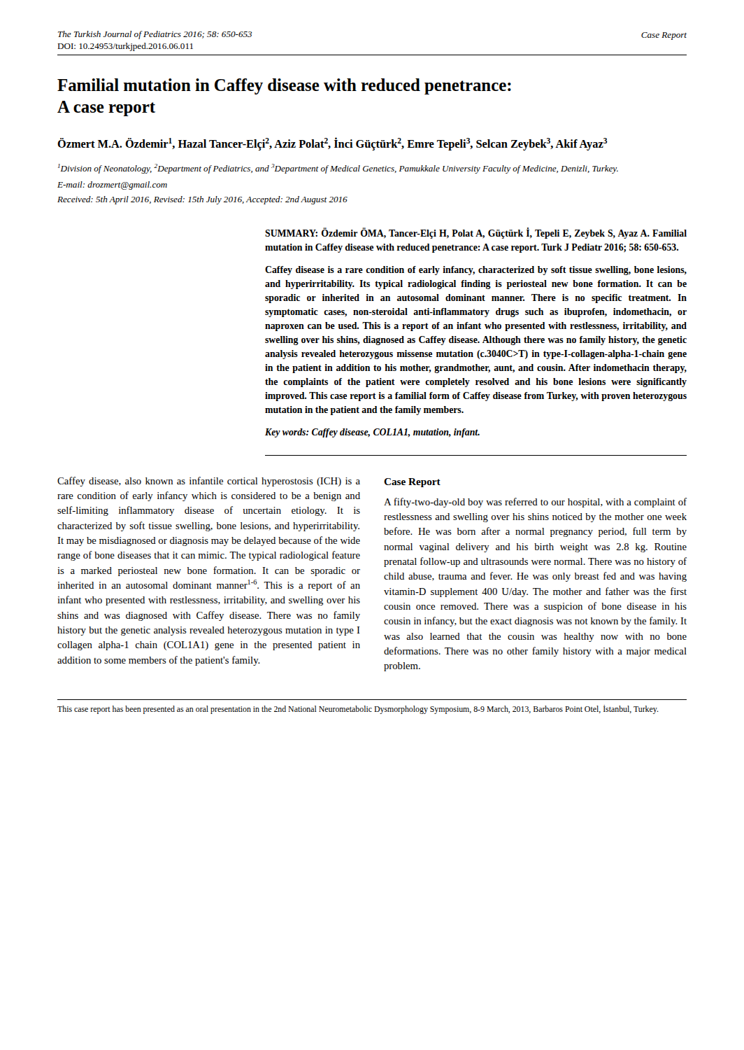The Turkish Journal of Pediatrics 2016; 58: 650-653
DOI: 10.24953/turkjped.2016.06.011
Case Report
Familial mutation in Caffey disease with reduced penetrance:
A case report
Özmert M.A. Özdemir1, Hazal Tancer-Elçi2, Aziz Polat2, İnci Güçtürk2, Emre Tepeli3, Selcan Zeybek3, Akif Ayaz3
1Division of Neonatology, 2Department of Pediatrics, and 3Department of Medical Genetics, Pamukkale University Faculty of Medicine, Denizli, Turkey.
E-mail: drozmert@gmail.com
Received: 5th April 2016, Revised: 15th July 2016, Accepted: 2nd August 2016
SUMMARY: Özdemir ÖMA, Tancer-Elçi H, Polat A, Güçtürk İ, Tepeli E, Zeybek S, Ayaz A. Familial mutation in Caffey disease with reduced penetrance: A case report. Turk J Pediatr 2016; 58: 650-653.
Caffey disease is a rare condition of early infancy, characterized by soft tissue swelling, bone lesions, and hyperirritability. Its typical radiological finding is periosteal new bone formation. It can be sporadic or inherited in an autosomal dominant manner. There is no specific treatment. In symptomatic cases, non-steroidal anti-inflammatory drugs such as ibuprofen, indomethacin, or naproxen can be used. This is a report of an infant who presented with restlessness, irritability, and swelling over his shins, diagnosed as Caffey disease. Although there was no family history, the genetic analysis revealed heterozygous missense mutation (c.3040C>T) in type-I-collagen-alpha-1-chain gene in the patient in addition to his mother, grandmother, aunt, and cousin. After indomethacin therapy, the complaints of the patient were completely resolved and his bone lesions were significantly improved. This case report is a familial form of Caffey disease from Turkey, with proven heterozygous mutation in the patient and the family members.
Key words: Caffey disease, COL1A1, mutation, infant.
Caffey disease, also known as infantile cortical hyperostosis (ICH) is a rare condition of early infancy which is considered to be a benign and self-limiting inflammatory disease of uncertain etiology. It is characterized by soft tissue swelling, bone lesions, and hyperirritability. It may be misdiagnosed or diagnosis may be delayed because of the wide range of bone diseases that it can mimic. The typical radiological feature is a marked periosteal new bone formation. It can be sporadic or inherited in an autosomal dominant manner1-6. This is a report of an infant who presented with restlessness, irritability, and swelling over his shins and was diagnosed with Caffey disease. There was no family history but the genetic analysis revealed heterozygous mutation in type I collagen alpha-1 chain (COL1A1) gene in the presented patient in addition to some members of the patient's family.
Case Report
A fifty-two-day-old boy was referred to our hospital, with a complaint of restlessness and swelling over his shins noticed by the mother one week before. He was born after a normal pregnancy period, full term by normal vaginal delivery and his birth weight was 2.8 kg. Routine prenatal follow-up and ultrasounds were normal. There was no history of child abuse, trauma and fever. He was only breast fed and was having vitamin-D supplement 400 U/day. The mother and father was the first cousin once removed. There was a suspicion of bone disease in his cousin in infancy, but the exact diagnosis was not known by the family. It was also learned that the cousin was healthy now with no bone deformations. There was no other family history with a major medical problem.
This case report has been presented as an oral presentation in the 2nd National Neurometabolic Dysmorphology Symposium, 8-9 March, 2013, Barbaros Point Otel, İstanbul, Turkey.